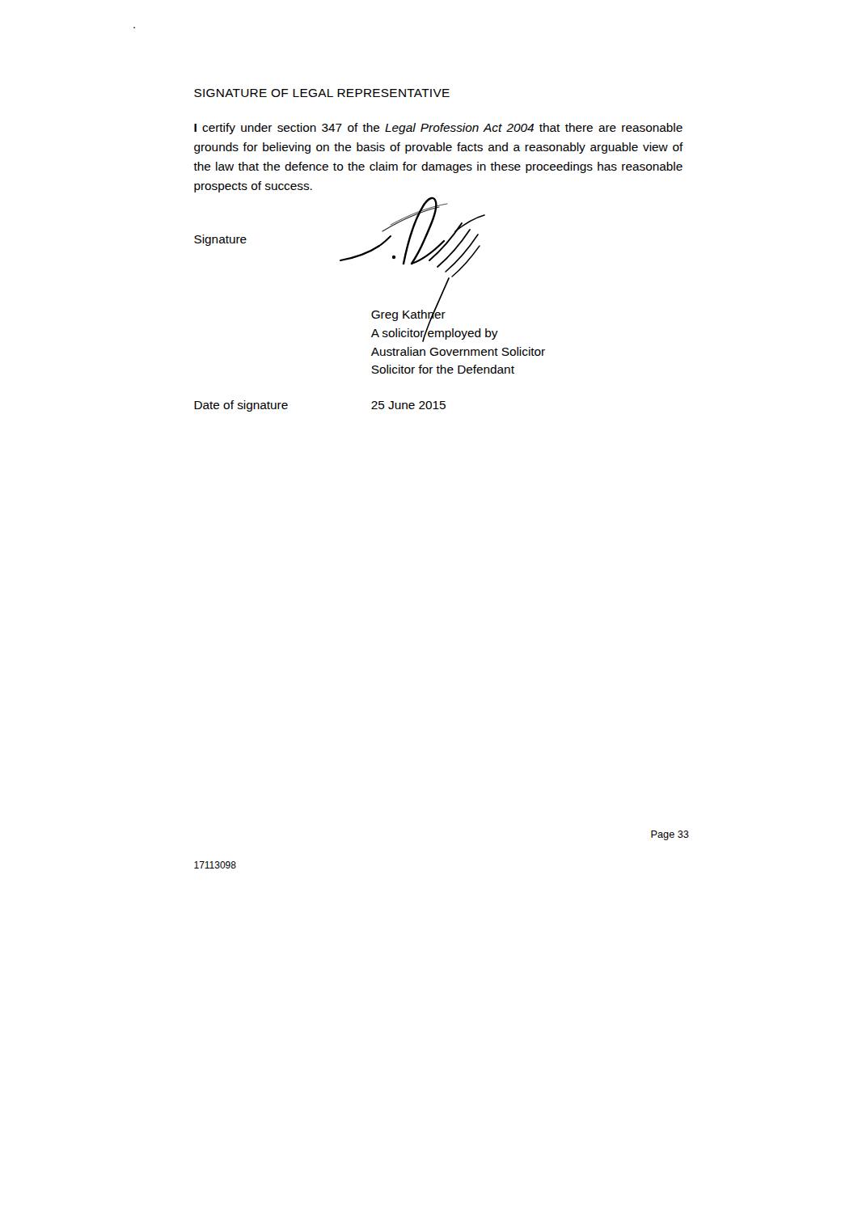.
SIGNATURE OF LEGAL REPRESENTATIVE
I certify under section 347 of the Legal Profession Act 2004 that there are reasonable grounds for believing on the basis of provable facts and a reasonably arguable view of the law that the defence to the claim for damages in these proceedings has reasonable prospects of success.
Signature
Greg Kathner
A solicitor employed by
Australian Government Solicitor
Solicitor for the Defendant
Date of signature
25 June 2015
Page 33
17113098